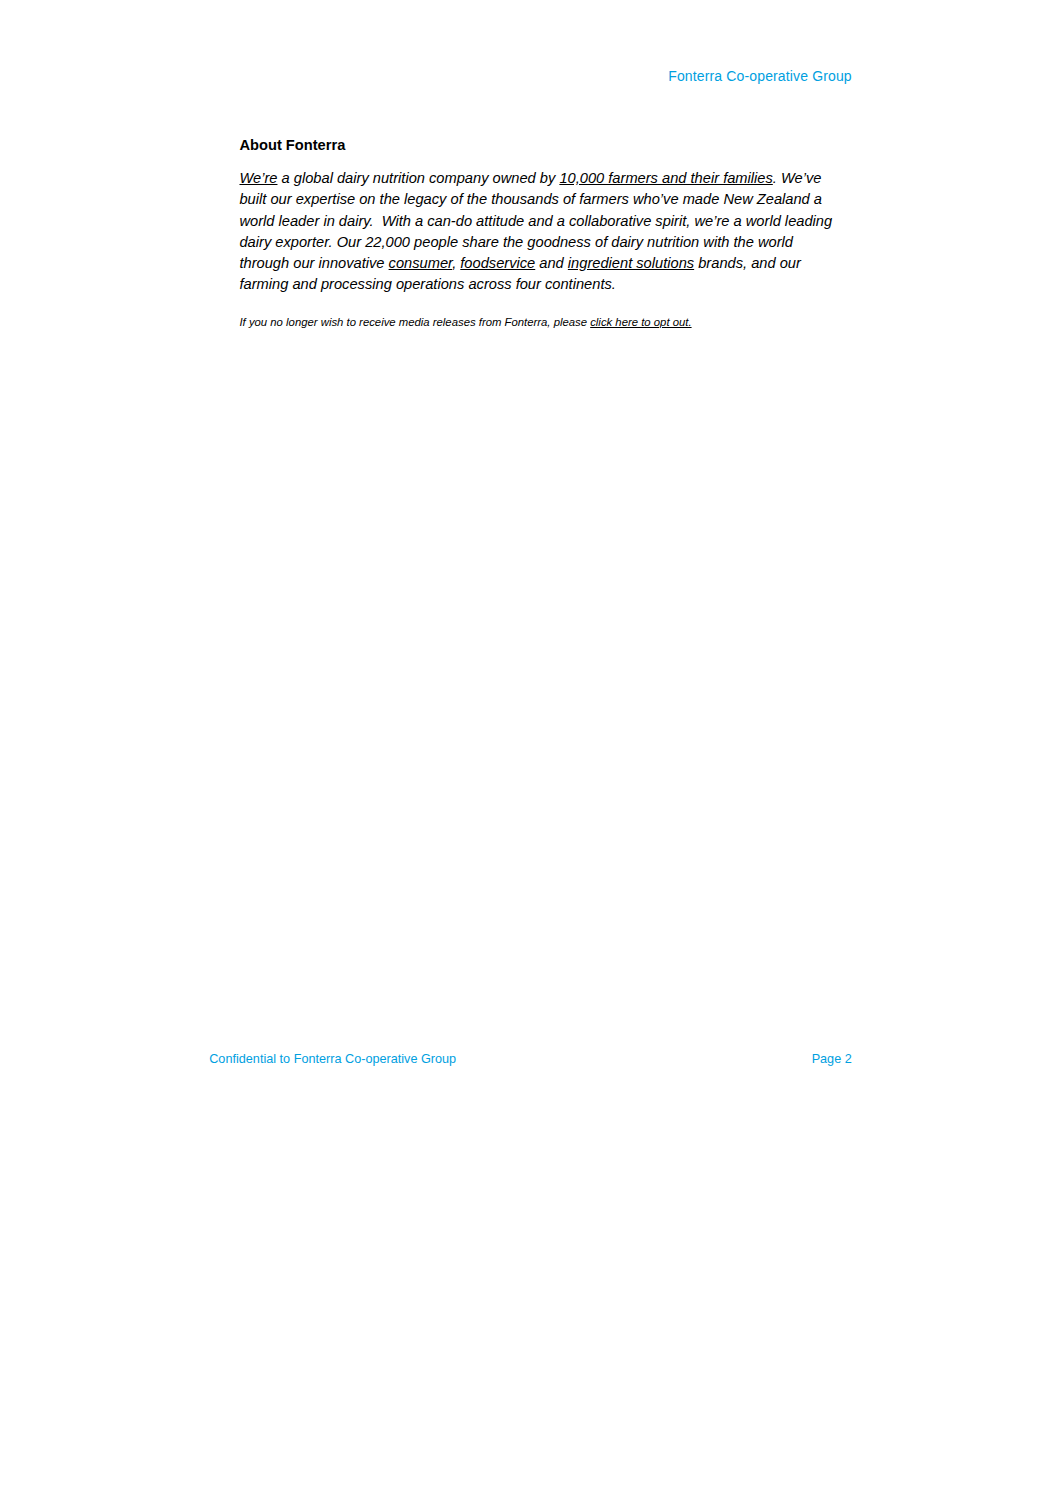Fonterra Co-operative Group
About Fonterra
We’re a global dairy nutrition company owned by 10,000 farmers and their families. We’ve built our expertise on the legacy of the thousands of farmers who’ve made New Zealand a world leader in dairy. With a can-do attitude and a collaborative spirit, we’re a world leading dairy exporter. Our 22,000 people share the goodness of dairy nutrition with the world through our innovative consumer, foodservice and ingredient solutions brands, and our farming and processing operations across four continents.
If you no longer wish to receive media releases from Fonterra, please click here to opt out.
Confidential to Fonterra Co-operative Group
Page 2